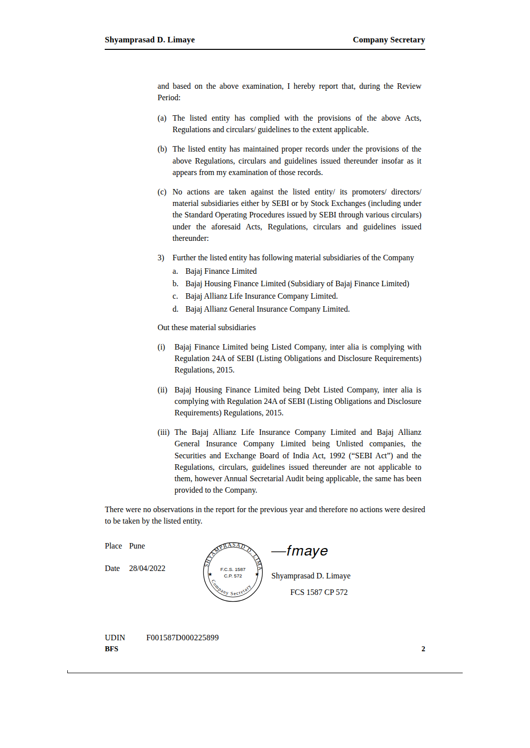Shyamprasad D. Limaye
Company Secretary
and based on the above examination, I hereby report that, during the Review Period:
(a) The listed entity has complied with the provisions of the above Acts, Regulations and circulars/ guidelines to the extent applicable.
(b) The listed entity has maintained proper records under the provisions of the above Regulations, circulars and guidelines issued thereunder insofar as it appears from my examination of those records.
(c) No actions are taken against the listed entity/ its promoters/ directors/ material subsidiaries either by SEBI or by Stock Exchanges (including under the Standard Operating Procedures issued by SEBI through various circulars) under the aforesaid Acts, Regulations, circulars and guidelines issued thereunder:
3) Further the listed entity has following material subsidiaries of the Company
a. Bajaj Finance Limited
b. Bajaj Housing Finance Limited (Subsidiary of Bajaj Finance Limited)
c. Bajaj Allianz Life Insurance Company Limited.
d. Bajaj Allianz General Insurance Company Limited.
Out these material subsidiaries
(i) Bajaj Finance Limited being Listed Company, inter alia is complying with Regulation 24A of SEBI (Listing Obligations and Disclosure Requirements) Regulations, 2015.
(ii) Bajaj Housing Finance Limited being Debt Listed Company, inter alia is complying with Regulation 24A of SEBI (Listing Obligations and Disclosure Requirements) Regulations, 2015.
(iii) The Bajaj Allianz Life Insurance Company Limited and Bajaj Allianz General Insurance Company Limited being Unlisted companies, the Securities and Exchange Board of India Act, 1992 (“SEBI Act”) and the Regulations, circulars, guidelines issued thereunder are not applicable to them, however Annual Secretarial Audit being applicable, the same has been provided to the Company.
There were no observations in the report for the previous year and therefore no actions were desired to be taken by the listed entity.
| Place | Pune |
| Date | 28/04/2022 |
SHYAMPRASAD D. LIMAYE Company Secretary F.C.S. 1587 C.P. 572 ★ ★
—𝑓𝑚𝑎𝑦𝑒
Shyamprasad D. Limaye
FCS 1587 CP 572
UDINF001587D000225899
BFS
2